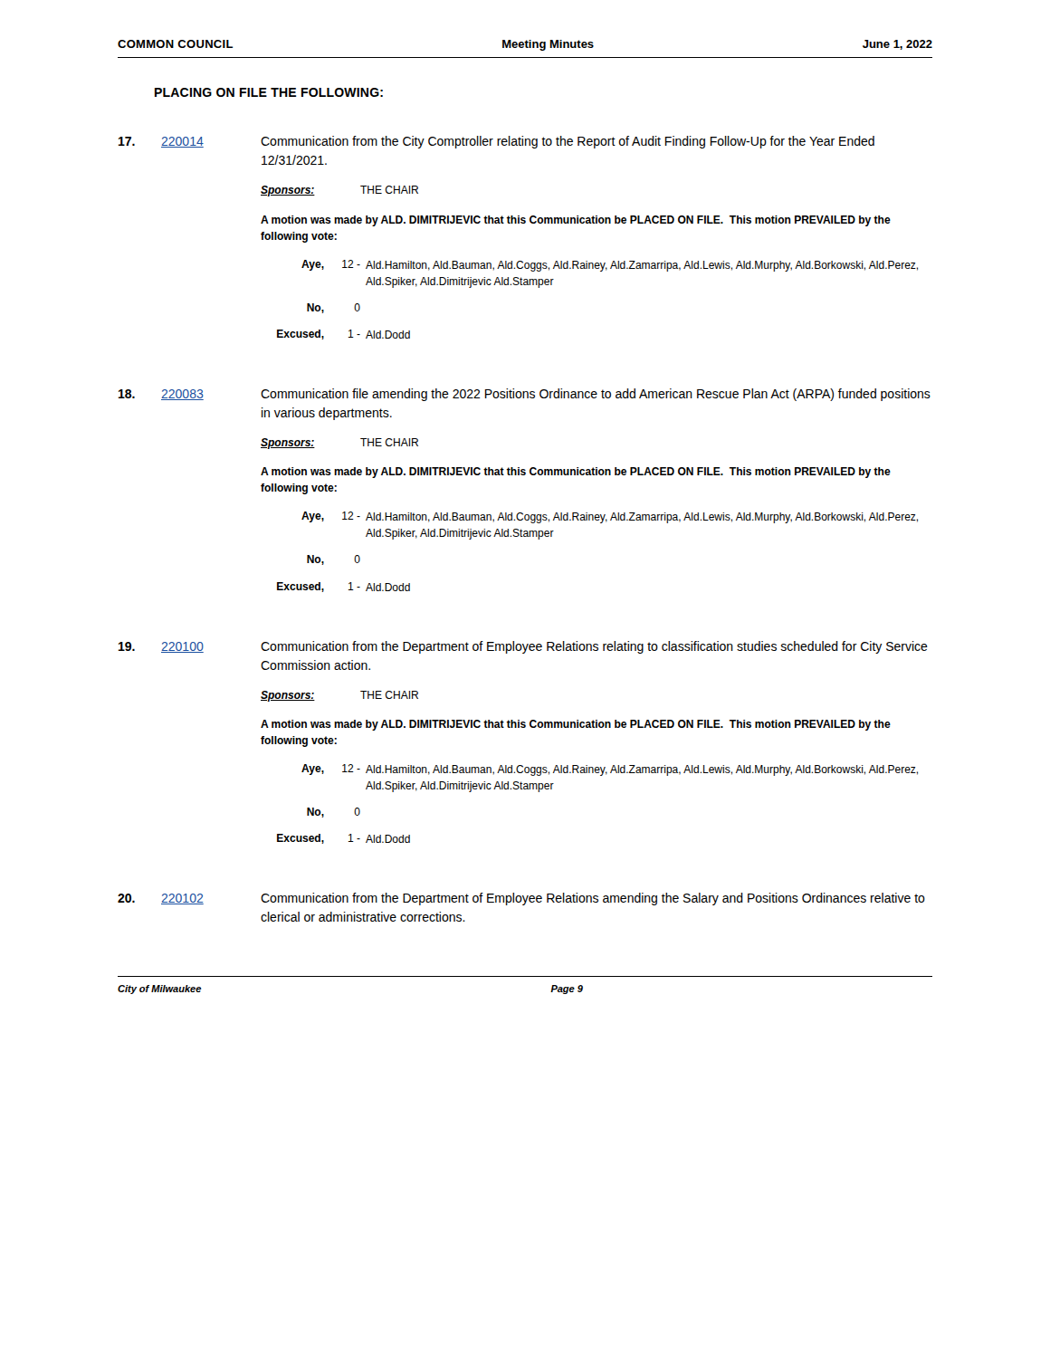COMMON COUNCIL
Meeting Minutes
June 1, 2022
PLACING ON FILE THE FOLLOWING:
17.
220014
Communication from the City Comptroller relating to the Report of Audit Finding Follow-Up for the Year Ended 12/31/2021.
Sponsors:
THE CHAIR
A motion was made by ALD. DIMITRIJEVIC that this Communication be PLACED ON FILE. This motion PREVAILED by the following vote:
Aye,
12 -
Ald.Hamilton, Ald.Bauman, Ald.Coggs, Ald.Rainey, Ald.Zamarripa, Ald.Lewis, Ald.Murphy, Ald.Borkowski, Ald.Perez, Ald.Spiker, Ald.Dimitrijevic Ald.Stamper
No,
0
Excused,
1 -
Ald.Dodd
18.
220083
Communication file amending the 2022 Positions Ordinance to add American Rescue Plan Act (ARPA) funded positions in various departments.
Sponsors:
THE CHAIR
A motion was made by ALD. DIMITRIJEVIC that this Communication be PLACED ON FILE. This motion PREVAILED by the following vote:
Aye,
12 -
Ald.Hamilton, Ald.Bauman, Ald.Coggs, Ald.Rainey, Ald.Zamarripa, Ald.Lewis, Ald.Murphy, Ald.Borkowski, Ald.Perez, Ald.Spiker, Ald.Dimitrijevic Ald.Stamper
No,
0
Excused,
1 -
Ald.Dodd
19.
220100
Communication from the Department of Employee Relations relating to classification studies scheduled for City Service Commission action.
Sponsors:
THE CHAIR
A motion was made by ALD. DIMITRIJEVIC that this Communication be PLACED ON FILE. This motion PREVAILED by the following vote:
Aye,
12 -
Ald.Hamilton, Ald.Bauman, Ald.Coggs, Ald.Rainey, Ald.Zamarripa, Ald.Lewis, Ald.Murphy, Ald.Borkowski, Ald.Perez, Ald.Spiker, Ald.Dimitrijevic Ald.Stamper
No,
0
Excused,
1 -
Ald.Dodd
20.
220102
Communication from the Department of Employee Relations amending the Salary and Positions Ordinances relative to clerical or administrative corrections.
City of Milwaukee
Page 9